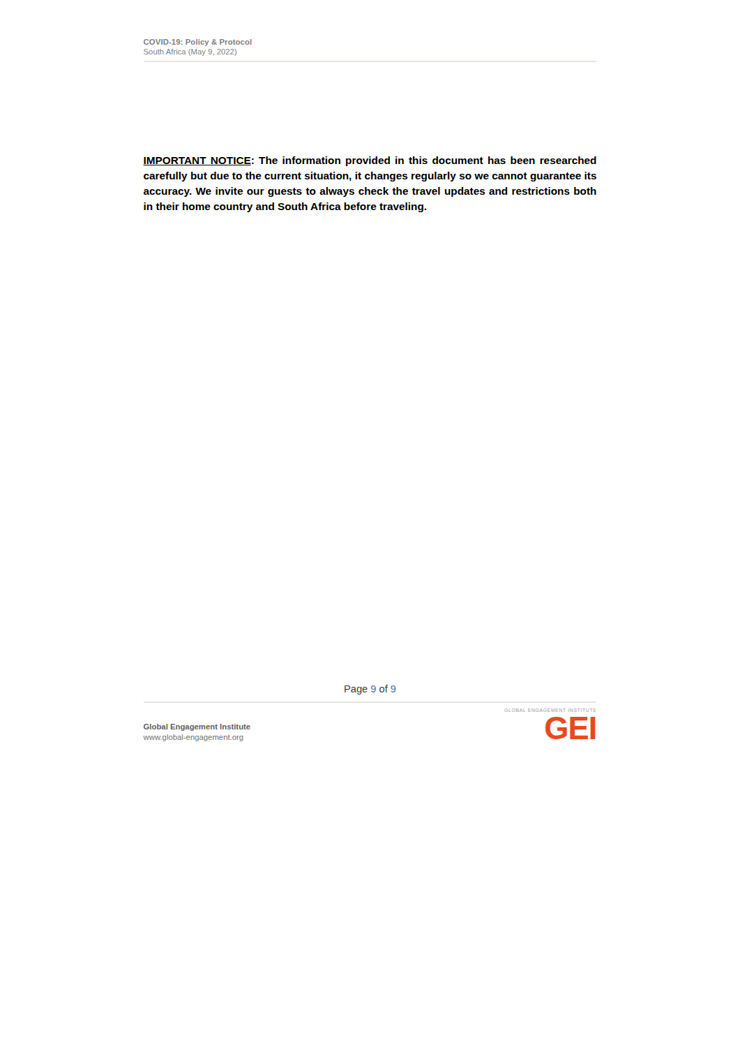COVID-19: Policy & Protocol
South Africa (May 9, 2022)
IMPORTANT NOTICE: The information provided in this document has been researched carefully but due to the current situation, it changes regularly so we cannot guarantee its accuracy. We invite our guests to always check the travel updates and restrictions both in their home country and South Africa before traveling.
Page 9 of 9
Global Engagement Institute
www.global-engagement.org
GLOBAL ENGAGEMENT INSTITUTE
GEI